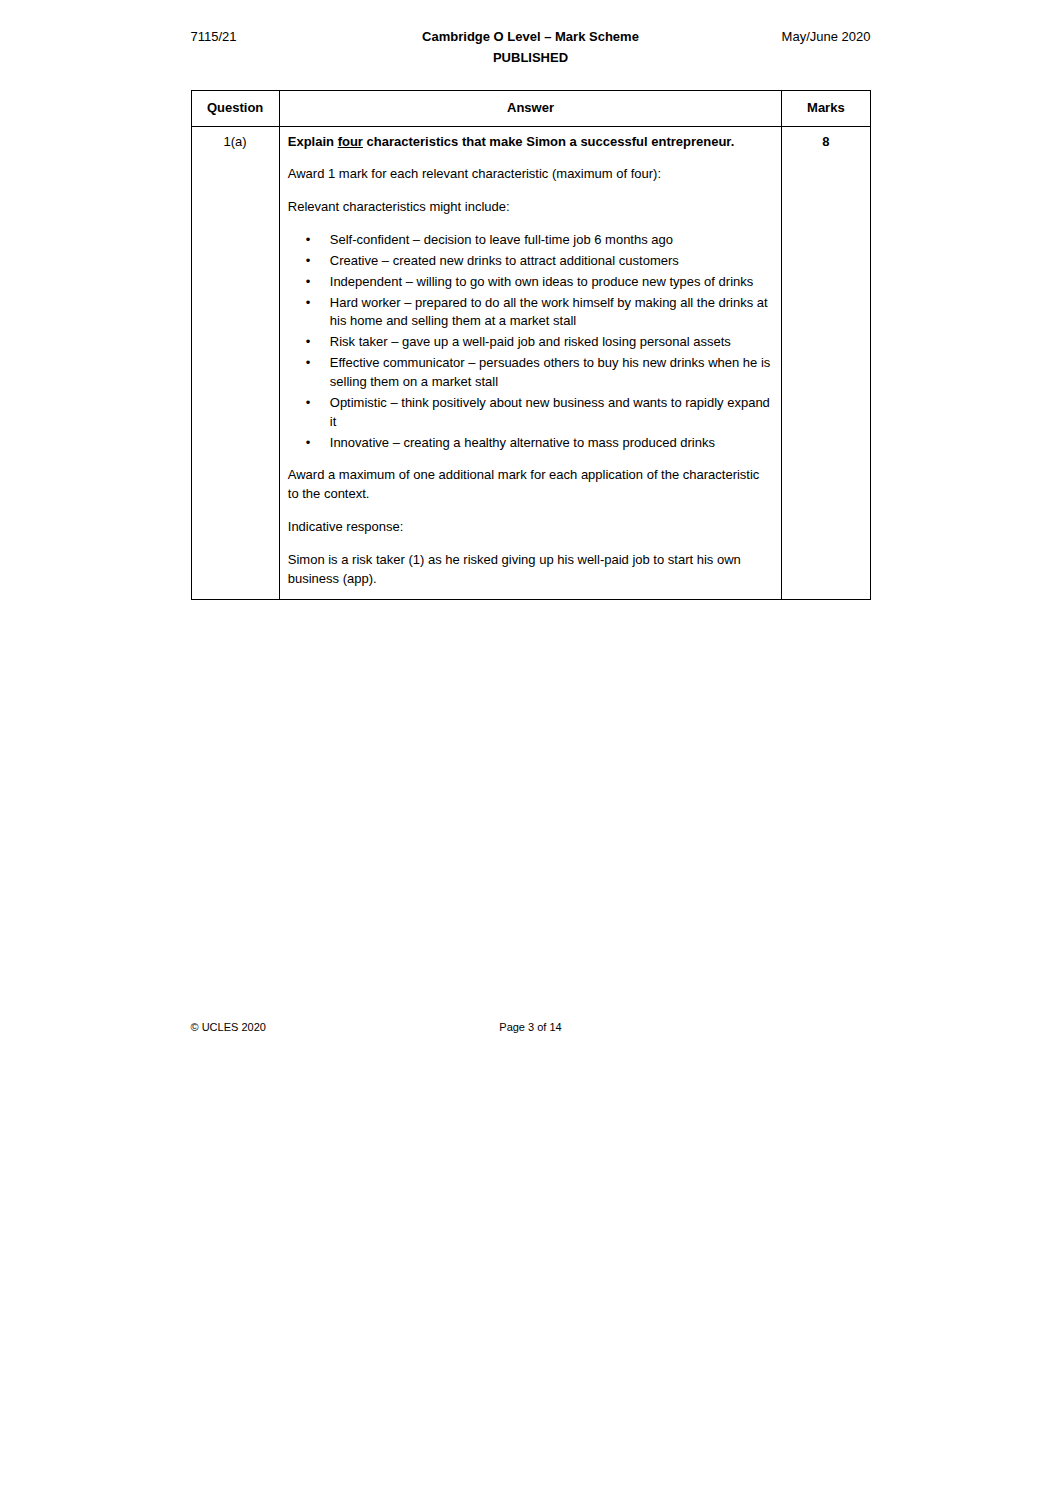7115/21
Cambridge O Level – Mark Scheme
May/June 2020
PUBLISHED
| Question | Answer | Marks |
| --- | --- | --- |
| 1(a) | Explain four characteristics that make Simon a successful entrepreneur. Award 1 mark for each relevant characteristic (maximum of four): Relevant characteristics might include: Self-confident – decision to leave full-time job 6 months ago Creative – created new drinks to attract additional customers Independent – willing to go with own ideas to produce new types of drinks Hard worker – prepared to do all the work himself by making all the drinks at his home and selling them at a market stall Risk taker – gave up a well-paid job and risked losing personal assets Effective communicator – persuades others to buy his new drinks when he is selling them on a market stall Optimistic – think positively about new business and wants to rapidly expand it Innovative – creating a healthy alternative to mass produced drinks Award a maximum of one additional mark for each application of the characteristic to the context. Indicative response: Simon is a risk taker (1) as he risked giving up his well-paid job to start his own business (app). | 8 |
© UCLES 2020
Page 3 of 14